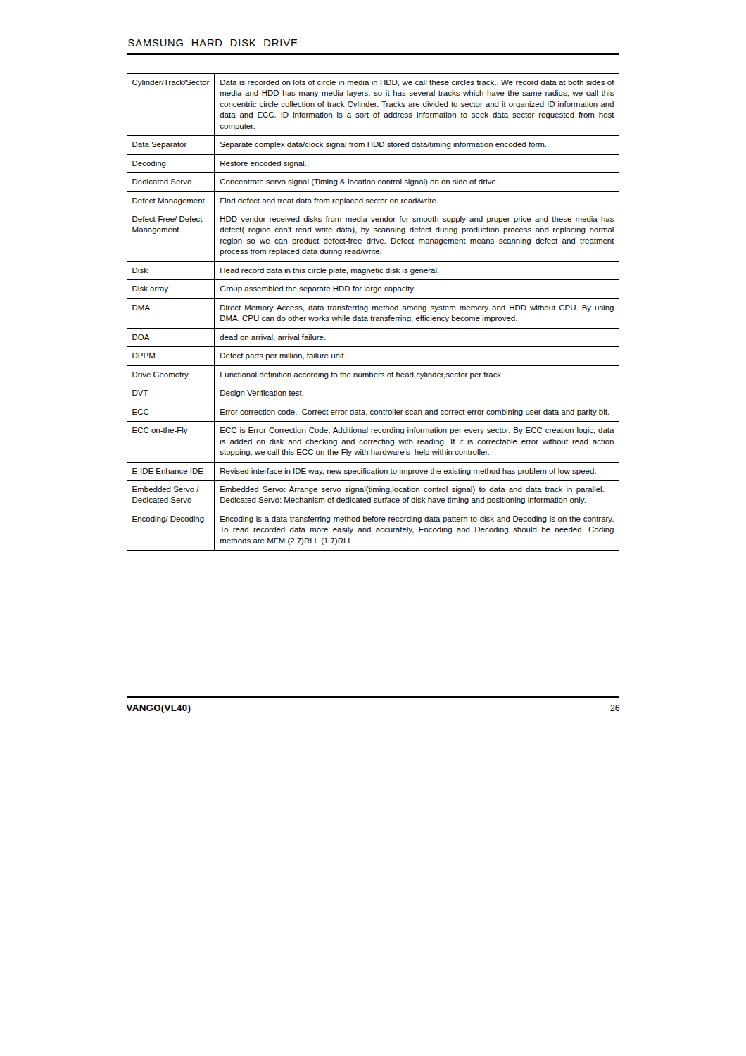SAMSUNG HARD DISK DRIVE
| Cylinder/Track/Sector | Data is recorded on lots of circle in media in HDD, we call these circles track.. We record data at both sides of media and HDD has many media layers. so it has several tracks which have the same radius, we call this concentric circle collection of track Cylinder. Tracks are divided to sector and it organized ID information and data and ECC. ID information is a sort of address information to seek data sector requested from host computer. |
| Data Separator | Separate complex data/clock signal from HDD stored data/timing information encoded form. |
| Decoding | Restore encoded signal. |
| Dedicated Servo | Concentrate servo signal (Timing & location control signal) on on side of drive. |
| Defect Management | Find defect and treat data from replaced sector on read/write. |
| Defect-Free/ Defect Management | HDD vendor received disks from media vendor for smooth supply and proper price and these media has defect( region can't read write data), by scanning defect during production process and replacing normal region so we can product defect-free drive. Defect management means scanning defect and treatment process from replaced data during read/write. |
| Disk | Head record data in this circle plate, magnetic disk is general. |
| Disk array | Group assembled the separate HDD for large capacity. |
| DMA | Direct Memory Access, data transferring method among system memory and HDD without CPU. By using DMA, CPU can do other works while data transferring, efficiency become improved. |
| DOA | dead on arrival, arrival failure. |
| DPPM | Defect parts per million, failure unit. |
| Drive Geometry | Functional definition according to the numbers of head,cylinder,sector per track. |
| DVT | Design Verification test. |
| ECC | Error correction code. Correct error data, controller scan and correct error combining user data and parity bit. |
| ECC on-the-Fly | ECC is Error Correction Code, Additional recording information per every sector. By ECC creation logic, data is added on disk and checking and correcting with reading. If it is correctable error without read action stopping, we call this ECC on-the-Fly with hardware's help within controller. |
| E-IDE Enhance IDE | Revised interface in IDE way, new specification to improve the existing method has problem of low speed. |
| Embedded Servo / Dedicated Servo | Embedded Servo: Arrange servo signal(timing,location control signal) to data and data track in parallel. Dedicated Servo: Mechanism of dedicated surface of disk have timing and positioning information only. |
| Encoding/ Decoding | Encoding is a data transferring method before recording data pattern to disk and Decoding is on the contrary. To read recorded data more easily and accurately, Encoding and Decoding should be needed. Coding methods are MFM.(2.7)RLL.(1.7)RLL. |
VANGO(VL40)
26